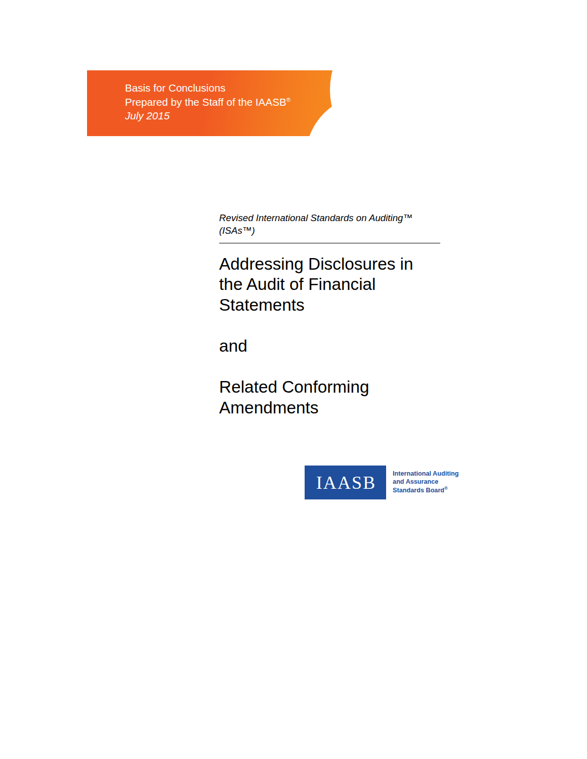Basis for Conclusions
Prepared by the Staff of the IAASB®
July 2015
Revised International Standards on Auditing™
(ISAs™)
Addressing Disclosures in the Audit of Financial Statements and Related Conforming Amendments
IAASB
International Auditing
and Assurance
Standards Board®